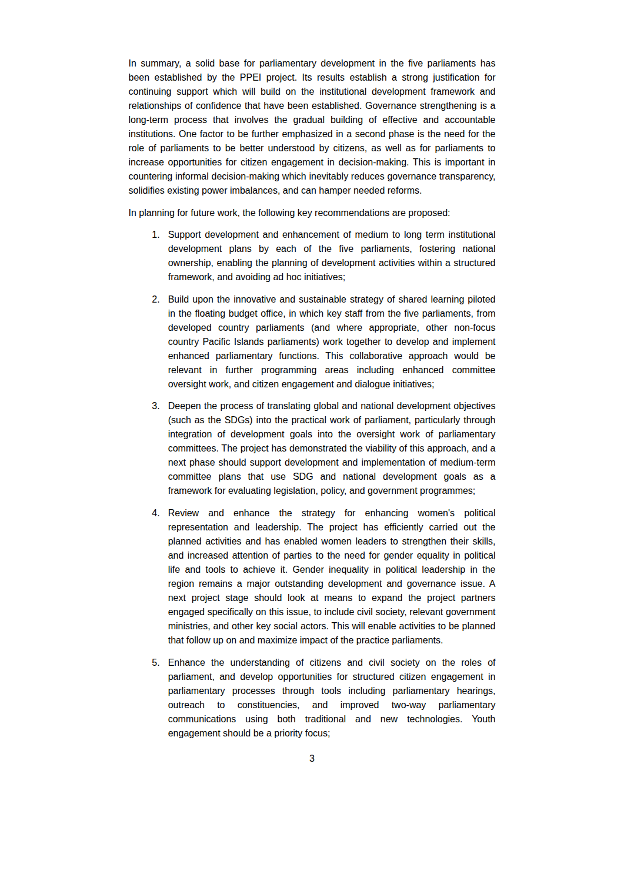In summary, a solid base for parliamentary development in the five parliaments has been established by the PPEI project. Its results establish a strong justification for continuing support which will build on the institutional development framework and relationships of confidence that have been established. Governance strengthening is a long-term process that involves the gradual building of effective and accountable institutions. One factor to be further emphasized in a second phase is the need for the role of parliaments to be better understood by citizens, as well as for parliaments to increase opportunities for citizen engagement in decision-making. This is important in countering informal decision-making which inevitably reduces governance transparency, solidifies existing power imbalances, and can hamper needed reforms.
In planning for future work, the following key recommendations are proposed:
Support development and enhancement of medium to long term institutional development plans by each of the five parliaments, fostering national ownership, enabling the planning of development activities within a structured framework, and avoiding ad hoc initiatives;
Build upon the innovative and sustainable strategy of shared learning piloted in the floating budget office, in which key staff from the five parliaments, from developed country parliaments (and where appropriate, other non-focus country Pacific Islands parliaments) work together to develop and implement enhanced parliamentary functions. This collaborative approach would be relevant in further programming areas including enhanced committee oversight work, and citizen engagement and dialogue initiatives;
Deepen the process of translating global and national development objectives (such as the SDGs) into the practical work of parliament, particularly through integration of development goals into the oversight work of parliamentary committees. The project has demonstrated the viability of this approach, and a next phase should support development and implementation of medium-term committee plans that use SDG and national development goals as a framework for evaluating legislation, policy, and government programmes;
Review and enhance the strategy for enhancing women's political representation and leadership. The project has efficiently carried out the planned activities and has enabled women leaders to strengthen their skills, and increased attention of parties to the need for gender equality in political life and tools to achieve it. Gender inequality in political leadership in the region remains a major outstanding development and governance issue. A next project stage should look at means to expand the project partners engaged specifically on this issue, to include civil society, relevant government ministries, and other key social actors. This will enable activities to be planned that follow up on and maximize impact of the practice parliaments.
Enhance the understanding of citizens and civil society on the roles of parliament, and develop opportunities for structured citizen engagement in parliamentary processes through tools including parliamentary hearings, outreach to constituencies, and improved two-way parliamentary communications using both traditional and new technologies. Youth engagement should be a priority focus;
3